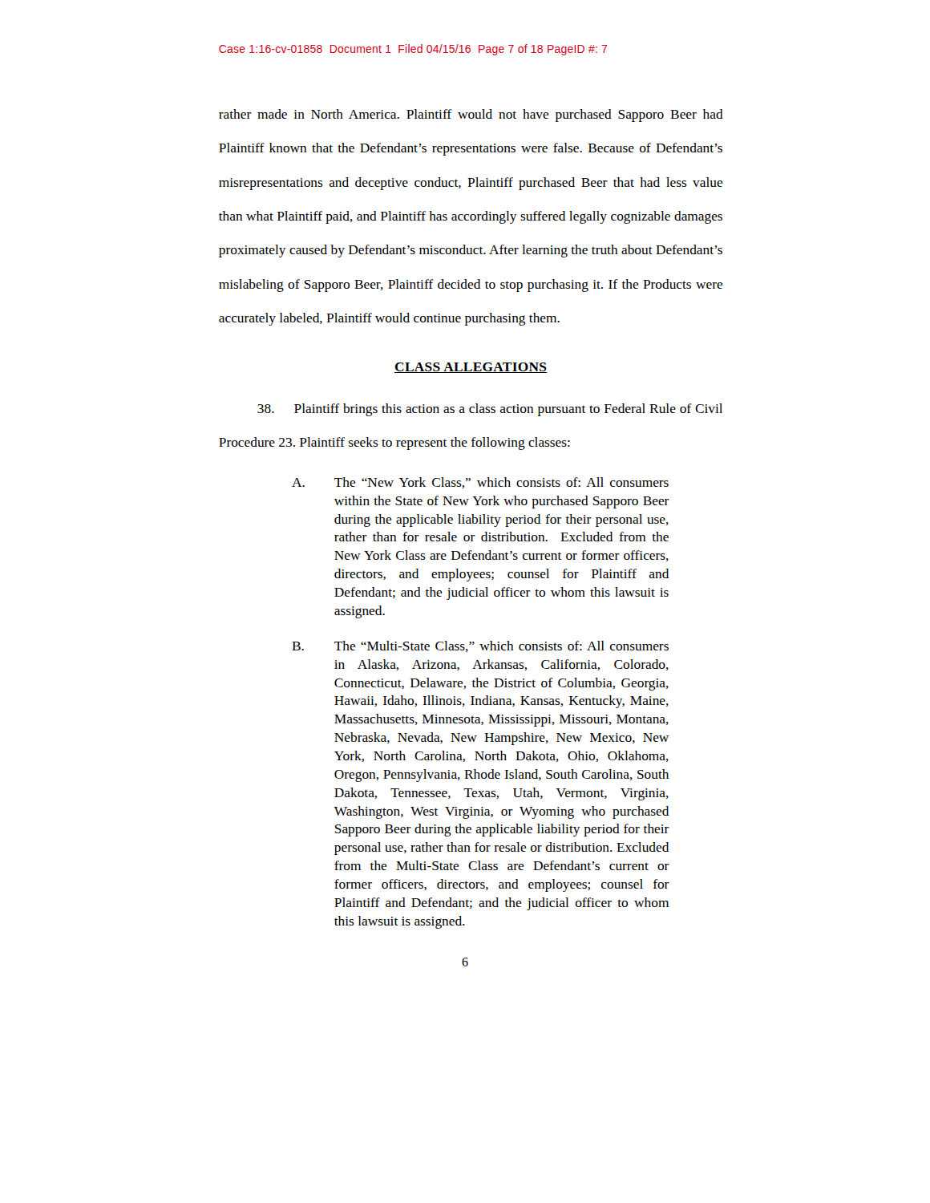Case 1:16-cv-01858 Document 1 Filed 04/15/16 Page 7 of 18 PageID #: 7
rather made in North America. Plaintiff would not have purchased Sapporo Beer had Plaintiff known that the Defendant’s representations were false. Because of Defendant’s misrepresentations and deceptive conduct, Plaintiff purchased Beer that had less value than what Plaintiff paid, and Plaintiff has accordingly suffered legally cognizable damages proximately caused by Defendant’s misconduct. After learning the truth about Defendant’s mislabeling of Sapporo Beer, Plaintiff decided to stop purchasing it. If the Products were accurately labeled, Plaintiff would continue purchasing them.
CLASS ALLEGATIONS
38. Plaintiff brings this action as a class action pursuant to Federal Rule of Civil Procedure 23. Plaintiff seeks to represent the following classes:
A.
The “New York Class,” which consists of: All consumers within the State of New York who purchased Sapporo Beer during the applicable liability period for their personal use, rather than for resale or distribution. Excluded from the New York Class are Defendant’s current or former officers, directors, and employees; counsel for Plaintiff and Defendant; and the judicial officer to whom this lawsuit is assigned.
B.
The “Multi-State Class,” which consists of: All consumers in Alaska, Arizona, Arkansas, California, Colorado, Connecticut, Delaware, the District of Columbia, Georgia, Hawaii, Idaho, Illinois, Indiana, Kansas, Kentucky, Maine, Massachusetts, Minnesota, Mississippi, Missouri, Montana, Nebraska, Nevada, New Hampshire, New Mexico, New York, North Carolina, North Dakota, Ohio, Oklahoma, Oregon, Pennsylvania, Rhode Island, South Carolina, South Dakota, Tennessee, Texas, Utah, Vermont, Virginia, Washington, West Virginia, or Wyoming who purchased Sapporo Beer during the applicable liability period for their personal use, rather than for resale or distribution. Excluded from the Multi-State Class are Defendant’s current or former officers, directors, and employees; counsel for Plaintiff and Defendant; and the judicial officer to whom this lawsuit is assigned.
6